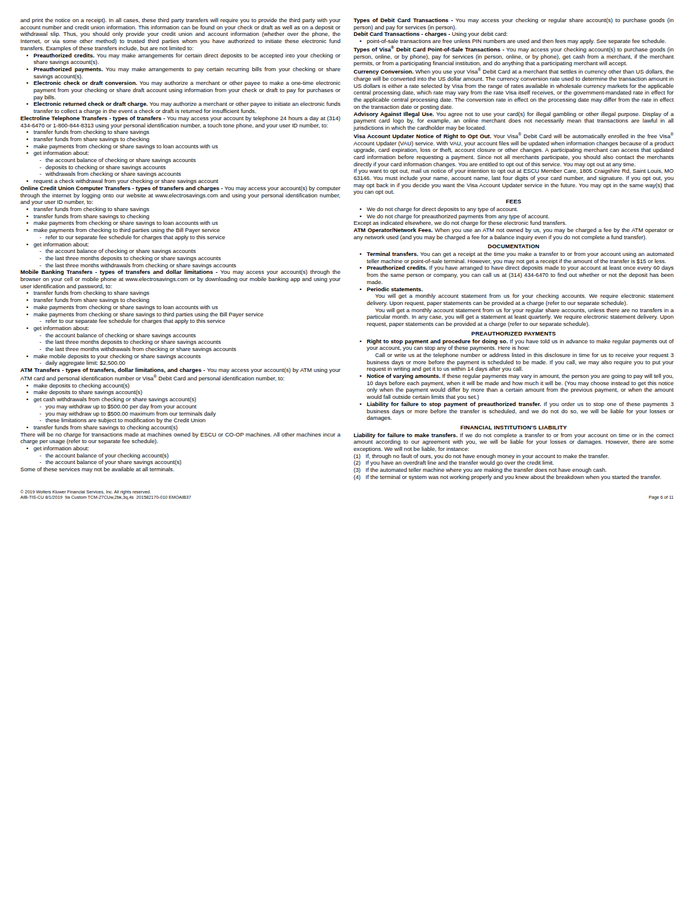and print the notice on a receipt). In all cases, these third party transfers will require you to provide the third party with your account number and credit union information. This information can be found on your check or draft as well as on a deposit or withdrawal slip. Thus, you should only provide your credit union and account information (whether over the phone, the Internet, or via some other method) to trusted third parties whom you have authorized to initiate these electronic fund transfers. Examples of these transfers include, but are not limited to:
Preauthorized credits. You may make arrangements for certain direct deposits to be accepted into your checking or share savings account(s).
Preauthorized payments. You may make arrangements to pay certain recurring bills from your checking or share savings account(s).
Electronic check or draft conversion. You may authorize a merchant or other payee to make a one-time electronic payment from your checking or share draft account using information from your check or draft to pay for purchases or pay bills.
Electronic returned check or draft charge. You may authorize a merchant or other payee to initiate an electronic funds transfer to collect a charge in the event a check or draft is returned for insufficient funds.
Electroline Telephone Transfers - types of transfers - You may access your account by telephone 24 hours a day at (314) 434-6470 or 1-800-844-8313 using your personal identification number, a touch tone phone, and your user ID number, to:
transfer funds from checking to share savings
transfer funds from share savings to checking
make payments from checking or share savings to loan accounts with us
get information about:
the account balance of checking or share savings accounts
deposits to checking or share savings accounts
withdrawals from checking or share savings accounts
request a check withdrawal from your checking or share savings account
Online Credit Union Computer Transfers - types of transfers and charges - You may access your account(s) by computer through the internet by logging onto our website at www.electrosavings.com and using your personal identification number, and your user ID number, to:
transfer funds from checking to share savings
transfer funds from share savings to checking
make payments from checking or share savings to loan accounts with us
make payments from checking to third parties using the Bill Payer service
refer to our separate fee schedule for charges that apply to this service
get information about:
the account balance of checking or share savings accounts
the last three months deposits to checking or share savings accounts
the last three months withdrawals from checking or share savings accounts
Mobile Banking Transfers - types of transfers and dollar limitations - You may access your account(s) through the browser on your cell or mobile phone at www.electrosavings.com or by downloading our mobile banking app and using your user identification and password, to:
transfer funds from checking to share savings
transfer funds from share savings to checking
make payments from checking or share savings to loan accounts with us
make payments from checking or share savings to third parties using the Bill Payer service
refer to our separate fee schedule for charges that apply to this service
get information about:
the account balance of checking or share savings accounts
the last three months deposits to checking or share savings accounts
the last three months withdrawals from checking or share savings accounts
make mobile deposits to your checking or share savings accounts
daily aggregate limit: $2,500.00
ATM Transfers - types of transfers, dollar limitations, and charges - You may access your account(s) by ATM using your ATM card and personal identification number or Visa® Debit Card and personal identification number, to:
make deposits to checking account(s)
make deposits to share savings account(s)
get cash withdrawals from checking or share savings account(s)
you may withdraw up to $500.00 per day from your account
you may withdraw up to $500.00 maximum from our terminals daily
these limitations are subject to modification by the Credit Union
transfer funds from share savings to checking account(s)
There will be no charge for transactions made at machines owned by ESCU or CO-OP machines. All other machines incur a charge per usage (refer to our separate fee schedule).
get information about:
the account balance of your checking account(s)
the account balance of your share savings account(s)
Some of these services may not be available at all terminals.
Types of Debit Card Transactions - You may access your checking or regular share account(s) to purchase goods (in person) and pay for services (in person).
Debit Card Transactions - charges - Using your debit card:
point-of-sale transactions are free unless PIN numbers are used and then fees may apply. See separate fee schedule.
Types of Visa® Debit Card Point-of-Sale Transactions - You may access your checking account(s) to purchase goods (in person, online, or by phone), pay for services (in person, online, or by phone), get cash from a merchant, if the merchant permits, or from a participating financial institution, and do anything that a participating merchant will accept.
Currency Conversion. When you use your Visa® Debit Card at a merchant that settles in currency other than US dollars, the charge will be converted into the US dollar amount. The currency conversion rate used to determine the transaction amount in US dollars is either a rate selected by Visa from the range of rates available in wholesale currency markets for the applicable central processing date, which rate may vary from the rate Visa itself receives, or the government-mandated rate in effect for the applicable central processing date. The conversion rate in effect on the processing date may differ from the rate in effect on the transaction date or posting date.
Advisory Against Illegal Use. You agree not to use your card(s) for illegal gambling or other illegal purpose. Display of a payment card logo by, for example, an online merchant does not necessarily mean that transactions are lawful in all jurisdictions in which the cardholder may be located.
Visa Account Updater Notice of Right to Opt Out. Your Visa® Debit Card will be automatically enrolled in the free Visa® Account Updater (VAU) service. With VAU, your account files will be updated when information changes because of a product upgrade, card expiration, loss or theft, account closure or other changes. A participating merchant can access that updated card information before requesting a payment. Since not all merchants participate, you should also contact the merchants directly if your card information changes. You are entitled to opt out of this service. You may opt out at any time.
If you want to opt out, mail us notice of your intention to opt out at ESCU Member Care, 1805 Craigshire Rd, Saint Louis, MO 63146. You must include your name, account name, last four digits of your card number, and signature. If you opt out, you may opt back in if you decide you want the Visa Account Updater service in the future. You may opt in the same way(s) that you can opt out.
FEES
We do not charge for direct deposits to any type of account.
We do not charge for preauthorized payments from any type of account.
Except as indicated elsewhere, we do not charge for these electronic fund transfers.
ATM Operator/Network Fees. When you use an ATM not owned by us, you may be charged a fee by the ATM operator or any network used (and you may be charged a fee for a balance inquiry even if you do not complete a fund transfer).
DOCUMENTATION
Terminal transfers. You can get a receipt at the time you make a transfer to or from your account using an automated teller machine or point-of-sale terminal. However, you may not get a receipt if the amount of the transfer is $15 or less.
Preauthorized credits. If you have arranged to have direct deposits made to your account at least once every 60 days from the same person or company, you can call us at (314) 434-6470 to find out whether or not the deposit has been made.
Periodic statements.
You will get a monthly account statement from us for your checking accounts. We require electronic statement delivery. Upon request, paper statements can be provided at a charge (refer to our separate schedule).
You will get a monthly account statement from us for your regular share accounts, unless there are no transfers in a particular month. In any case, you will get a statement at least quarterly. We require electronic statement delivery. Upon request, paper statements can be provided at a charge (refer to our separate schedule).
PREAUTHORIZED PAYMENTS
Right to stop payment and procedure for doing so. If you have told us in advance to make regular payments out of your account, you can stop any of these payments. Here is how:
Call or write us at the telephone number or address listed in this disclosure in time for us to receive your request 3 business days or more before the payment is scheduled to be made. If you call, we may also require you to put your request in writing and get it to us within 14 days after you call.
Notice of varying amounts. If these regular payments may vary in amount, the person you are going to pay will tell you, 10 days before each payment, when it will be made and how much it will be. (You may choose instead to get this notice only when the payment would differ by more than a certain amount from the previous payment, or when the amount would fall outside certain limits that you set.)
Liability for failure to stop payment of preauthorized transfer. If you order us to stop one of these payments 3 business days or more before the transfer is scheduled, and we do not do so, we will be liable for your losses or damages.
FINANCIAL INSTITUTION'S LIABILITY
Liability for failure to make transfers. If we do not complete a transfer to or from your account on time or in the correct amount according to our agreement with you, we will be liable for your losses or damages. However, there are some exceptions. We will not be liable, for instance:
If, through no fault of ours, you do not have enough money in your account to make the transfer.
If you have an overdraft line and the transfer would go over the credit limit.
If the automated teller machine where you are making the transfer does not have enough cash.
If the terminal or system was not working properly and you knew about the breakdown when you started the transfer.
© 2019 Wolters Kluwer Financial Services, Inc. All rights reserved.
AIB-TIS-CU 8/1/2019 9a Custom TCM-27CUw,2bk,3q,4s 201582170-010 EMOAIB37 Page 6 of 11